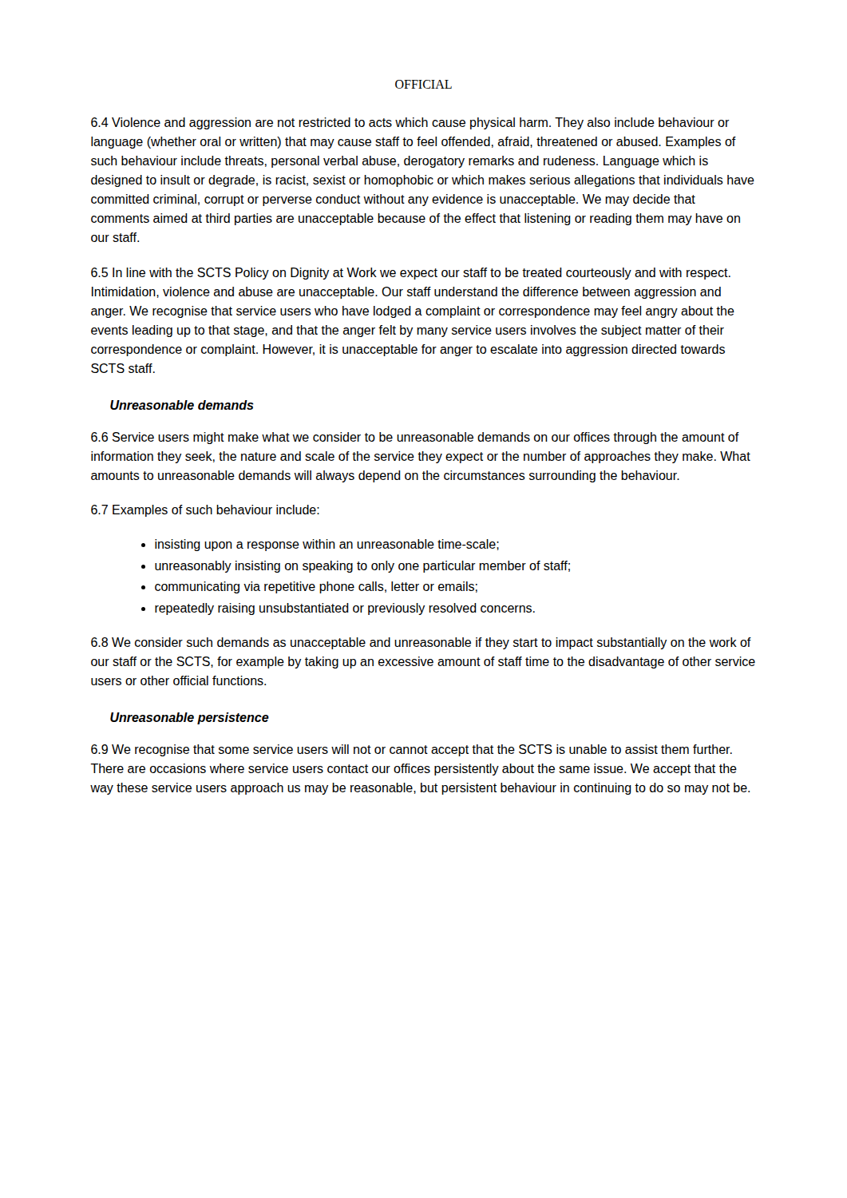OFFICIAL
6.4 Violence and aggression are not restricted to acts which cause physical harm. They also include behaviour or language (whether oral or written) that may cause staff to feel offended, afraid, threatened or abused. Examples of such behaviour include threats, personal verbal abuse, derogatory remarks and rudeness. Language which is designed to insult or degrade, is racist, sexist or homophobic or which makes serious allegations that individuals have committed criminal, corrupt or perverse conduct without any evidence is unacceptable. We may decide that comments aimed at third parties are unacceptable because of the effect that listening or reading them may have on our staff.
6.5 In line with the SCTS Policy on Dignity at Work we expect our staff to be treated courteously and with respect. Intimidation, violence and abuse are unacceptable. Our staff understand the difference between aggression and anger. We recognise that service users who have lodged a complaint or correspondence may feel angry about the events leading up to that stage, and that the anger felt by many service users involves the subject matter of their correspondence or complaint. However, it is unacceptable for anger to escalate into aggression directed towards SCTS staff.
Unreasonable demands
6.6 Service users might make what we consider to be unreasonable demands on our offices through the amount of information they seek, the nature and scale of the service they expect or the number of approaches they make. What amounts to unreasonable demands will always depend on the circumstances surrounding the behaviour.
6.7 Examples of such behaviour include:
insisting upon a response within an unreasonable time-scale;
unreasonably insisting on speaking to only one particular member of staff;
communicating via repetitive phone calls, letter or emails;
repeatedly raising unsubstantiated or previously resolved concerns.
6.8 We consider such demands as unacceptable and unreasonable if they start to impact substantially on the work of our staff or the SCTS, for example by taking up an excessive amount of staff time to the disadvantage of other service users or other official functions.
Unreasonable persistence
6.9 We recognise that some service users will not or cannot accept that the SCTS is unable to assist them further. There are occasions where service users contact our offices persistently about the same issue. We accept that the way these service users approach us may be reasonable, but persistent behaviour in continuing to do so may not be.